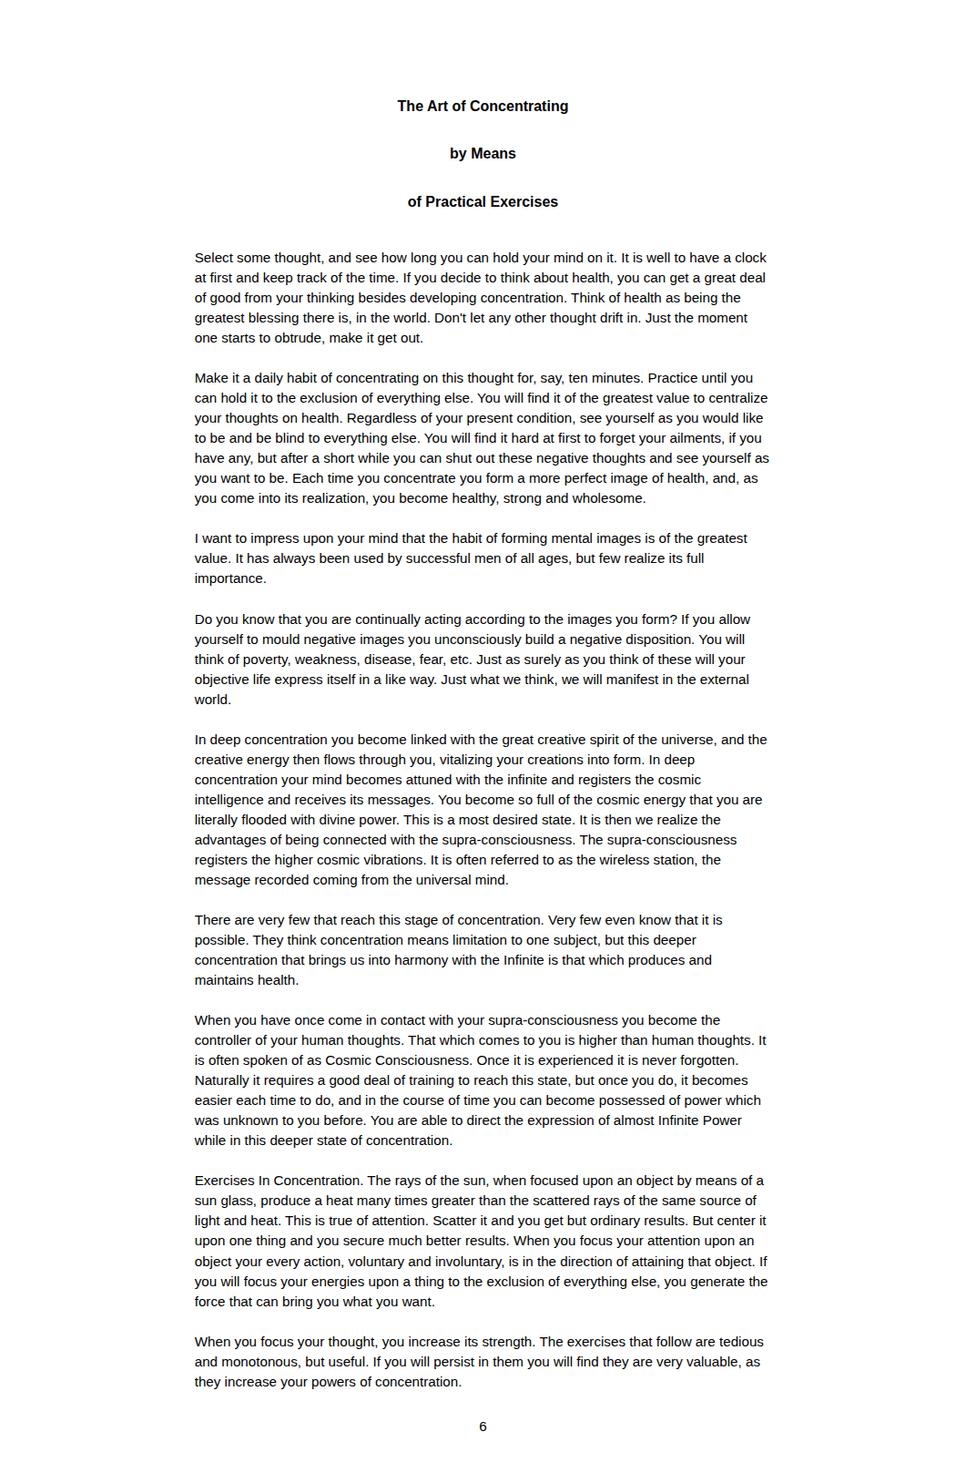The Art of Concentrating
by Means
of Practical Exercises
Select some thought, and see how long you can hold your mind on it. It is well to have a clock at first and keep track of the time. If you decide to think about health, you can get a great deal of good from your thinking besides developing concentration. Think of health as being the greatest blessing there is, in the world. Don't let any other thought drift in. Just the moment one starts to obtrude, make it get out.
Make it a daily habit of concentrating on this thought for, say, ten minutes. Practice until you can hold it to the exclusion of everything else. You will find it of the greatest value to centralize your thoughts on health. Regardless of your present condition, see yourself as you would like to be and be blind to everything else. You will find it hard at first to forget your ailments, if you have any, but after a short while you can shut out these negative thoughts and see yourself as you want to be. Each time you concentrate you form a more perfect image of health, and, as you come into its realization, you become healthy, strong and wholesome.
I want to impress upon your mind that the habit of forming mental images is of the greatest value. It has always been used by successful men of all ages, but few realize its full importance.
Do you know that you are continually acting according to the images you form? If you allow yourself to mould negative images you unconsciously build a negative disposition. You will think of poverty, weakness, disease, fear, etc. Just as surely as you think of these will your objective life express itself in a like way. Just what we think, we will manifest in the external world.
In deep concentration you become linked with the great creative spirit of the universe, and the creative energy then flows through you, vitalizing your creations into form. In deep concentration your mind becomes attuned with the infinite and registers the cosmic intelligence and receives its messages. You become so full of the cosmic energy that you are literally flooded with divine power. This is a most desired state. It is then we realize the advantages of being connected with the supra-consciousness. The supra-consciousness registers the higher cosmic vibrations. It is often referred to as the wireless station, the message recorded coming from the universal mind.
There are very few that reach this stage of concentration. Very few even know that it is possible. They think concentration means limitation to one subject, but this deeper concentration that brings us into harmony with the Infinite is that which produces and maintains health.
When you have once come in contact with your supra-consciousness you become the controller of your human thoughts. That which comes to you is higher than human thoughts. It is often spoken of as Cosmic Consciousness. Once it is experienced it is never forgotten. Naturally it requires a good deal of training to reach this state, but once you do, it becomes easier each time to do, and in the course of time you can become possessed of power which was unknown to you before. You are able to direct the expression of almost Infinite Power while in this deeper state of concentration.
Exercises In Concentration. The rays of the sun, when focused upon an object by means of a sun glass, produce a heat many times greater than the scattered rays of the same source of light and heat. This is true of attention. Scatter it and you get but ordinary results. But center it upon one thing and you secure much better results. When you focus your attention upon an object your every action, voluntary and involuntary, is in the direction of attaining that object. If you will focus your energies upon a thing to the exclusion of everything else, you generate the force that can bring you what you want.
When you focus your thought, you increase its strength. The exercises that follow are tedious and monotonous, but useful. If you will persist in them you will find they are very valuable, as they increase your powers of concentration.
6